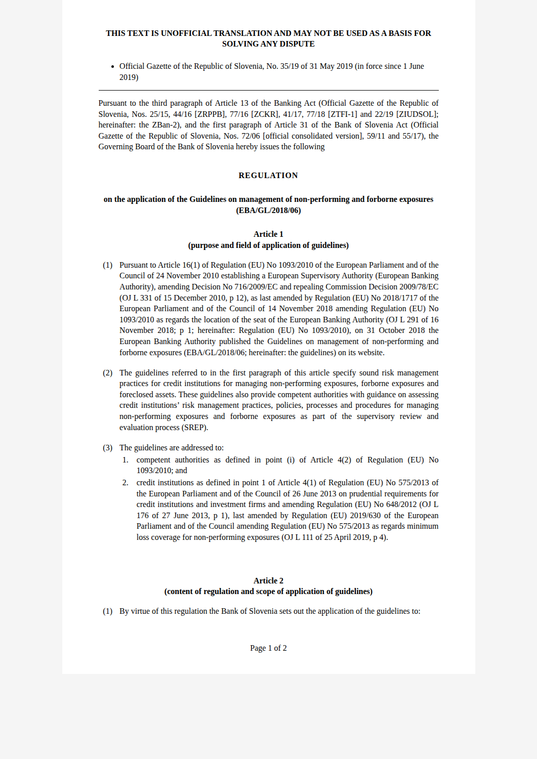THIS TEXT IS UNOFFICIAL TRANSLATION AND MAY NOT BE USED AS A BASIS FOR SOLVING ANY DISPUTE
Official Gazette of the Republic of Slovenia, No. 35/19 of 31 May 2019 (in force since 1 June 2019)
Pursuant to the third paragraph of Article 13 of the Banking Act (Official Gazette of the Republic of Slovenia, Nos. 25/15, 44/16 [ZRPPB], 77/16 [ZCKR], 41/17, 77/18 [ZTFI-1] and 22/19 [ZIUDSOL]; hereinafter: the ZBan-2), and the first paragraph of Article 31 of the Bank of Slovenia Act (Official Gazette of the Republic of Slovenia, Nos. 72/06 [official consolidated version], 59/11 and 55/17), the Governing Board of the Bank of Slovenia hereby issues the following
REGULATION
on the application of the Guidelines on management of non-performing and forborne exposures (EBA/GL/2018/06)
Article 1(purpose and field of application of guidelines)
Pursuant to Article 16(1) of Regulation (EU) No 1093/2010 of the European Parliament and of the Council of 24 November 2010 establishing a European Supervisory Authority (European Banking Authority), amending Decision No 716/2009/EC and repealing Commission Decision 2009/78/EC (OJ L 331 of 15 December 2010, p 12), as last amended by Regulation (EU) No 2018/1717 of the European Parliament and of the Council of 14 November 2018 amending Regulation (EU) No 1093/2010 as regards the location of the seat of the European Banking Authority (OJ L 291 of 16 November 2018; p 1; hereinafter: Regulation (EU) No 1093/2010), on 31 October 2018 the European Banking Authority published the Guidelines on management of non-performing and forborne exposures (EBA/GL/2018/06; hereinafter: the guidelines) on its website.
The guidelines referred to in the first paragraph of this article specify sound risk management practices for credit institutions for managing non-performing exposures, forborne exposures and foreclosed assets. These guidelines also provide competent authorities with guidance on assessing credit institutions’ risk management practices, policies, processes and procedures for managing non-performing exposures and forborne exposures as part of the supervisory review and evaluation process (SREP).
The guidelines are addressed to:
competent authorities as defined in point (i) of Article 4(2) of Regulation (EU) No 1093/2010; and
credit institutions as defined in point 1 of Article 4(1) of Regulation (EU) No 575/2013 of the European Parliament and of the Council of 26 June 2013 on prudential requirements for credit institutions and investment firms and amending Regulation (EU) No 648/2012 (OJ L 176 of 27 June 2013, p 1), last amended by Regulation (EU) 2019/630 of the European Parliament and of the Council amending Regulation (EU) No 575/2013 as regards minimum loss coverage for non-performing exposures (OJ L 111 of 25 April 2019, p 4).
Article 2(content of regulation and scope of application of guidelines)
By virtue of this regulation the Bank of Slovenia sets out the application of the guidelines to:
Page 1 of 2